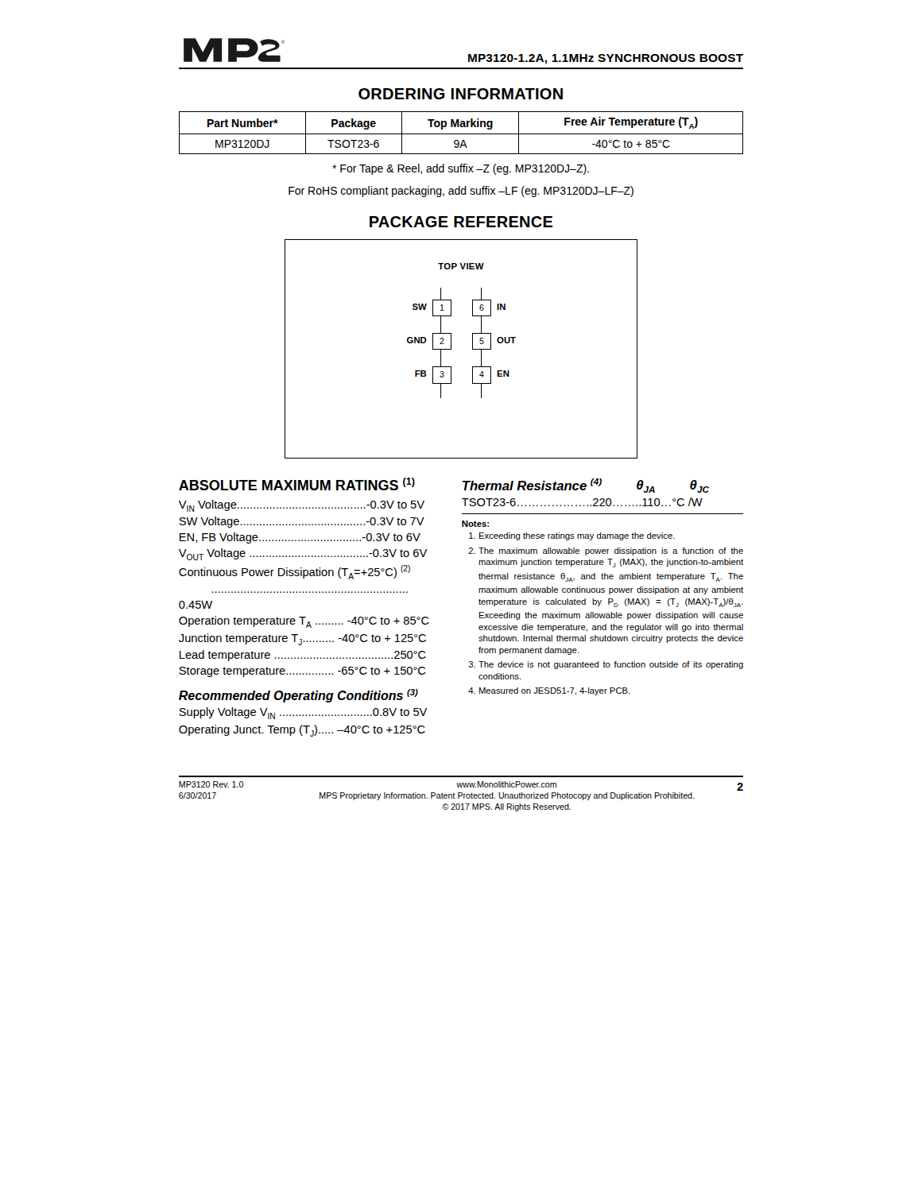®
MP3120-1.2A, 1.1MHz SYNCHRONOUS BOOST
ORDERING INFORMATION
| Part Number* | Package | Top Marking | Free Air Temperature (T A ) |
| --- | --- | --- | --- |
| MP3120DJ | TSOT23-6 | 9A | -40°C to + 85°C |
* For Tape & Reel, add suffix –Z (eg. MP3120DJ–Z).
For RoHS compliant packaging, add suffix –LF (eg. MP3120DJ–LF–Z)
PACKAGE REFERENCE
TOP VIEW
SW
1
GND
2
FB
3
6
IN
5
OUT
4
EN
ABSOLUTE MAXIMUM RATINGS (1)
VIN Voltage........................................-0.3V to 5V
SW Voltage.......................................-0.3V to 7V
EN, FB Voltage................................-0.3V to 6V
VOUT Voltage .....................................-0.3V to 6V
Continuous Power Dissipation (TA=+25°C) (2)
............................................................. 0.45W
Operation temperature TA ......... -40°C to + 85°C
Junction temperature TJ.......... -40°C to + 125°C
Lead temperature ..................................... 250°C
Storage temperature............... -65°C to + 150°C
Recommended Operating Conditions (3)
Supply Voltage VIN ............................. 0.8V to 5V
Operating Junct. Temp (TJ)..... –40°C to +125°C
Thermal Resistance (4) θJA θJC
TSOT23-6……………….. 220…….. 110…°C /W
Notes:
Exceeding these ratings may damage the device.
The maximum allowable power dissipation is a function of the maximum junction temperature TJ (MAX), the junction-to-ambient thermal resistance θJA, and the ambient temperature TA. The maximum allowable continuous power dissipation at any ambient temperature is calculated by PD (MAX) = (TJ (MAX)-TA)/θJA. Exceeding the maximum allowable power dissipation will cause excessive die temperature, and the regulator will go into thermal shutdown. Internal thermal shutdown circuitry protects the device from permanent damage.
The device is not guaranteed to function outside of its operating conditions.
Measured on JESD51-7, 4-layer PCB.
MP3120 Rev. 1.0
6/30/2017
www.MonolithicPower.com
MPS Proprietary Information. Patent Protected. Unauthorized Photocopy and Duplication Prohibited.
© 2017 MPS. All Rights Reserved.
2